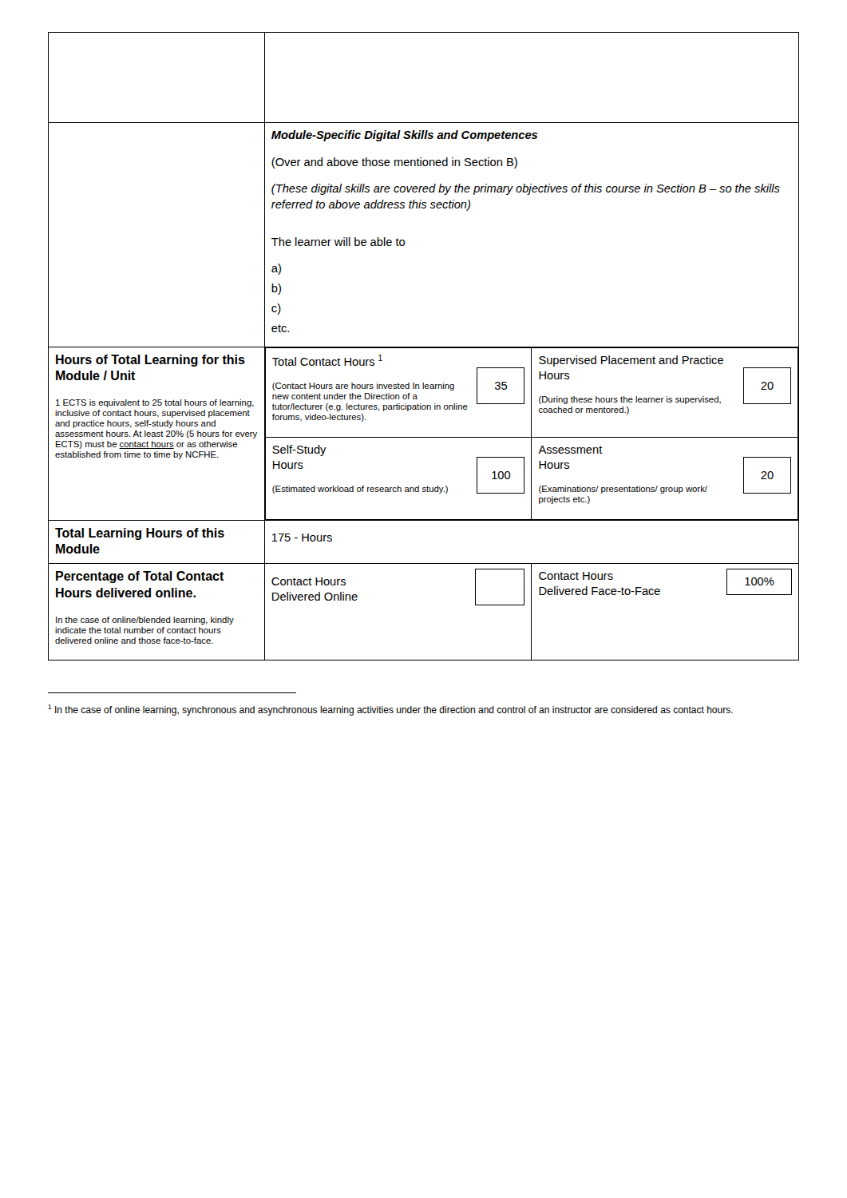| | Module-Specific Digital Skills and Competences (Over and above those mentioned in Section B) (These digital skills are covered by the primary objectives of this course in Section B – so the skills referred to above address this section) The learner will be able to a) b) c) etc. |
| Hours of Total Learning for this Module / Unit 1 ECTS is equivalent to 25 total hours of learning, inclusive of contact hours, supervised placement and practice hours, self-study hours and assessment hours. At least 20% (5 hours for every ECTS) must be contact hours or as otherwise established from time to time by NCFHE. | / Total Contact Hours 1 (Contact Hours are hours invested In learning new content under the Direction of a tutor/lecturer (e.g. lectures, participation in online forums, video-lectures). 35 / Supervised Placement and Practice Hours (During these hours the learner is supervised, coached or mentored.) 20 / / Self-Study Hours (Estimated workload of research and study.) 100 / Assessment Hours (Examinations/ presentations/ group work/ projects etc.) 20 / |
| Total Learning Hours of this Module | 175 - Hours |
| Percentage of Total Contact Hours delivered online. In the case of online/blended learning, kindly indicate the total number of contact hours delivered online and those face-to-face. | Contact Hours Delivered Online | Contact Hours Delivered Face-to-Face 100% |
1 In the case of online learning, synchronous and asynchronous learning activities under the direction and control of an instructor are considered as contact hours.